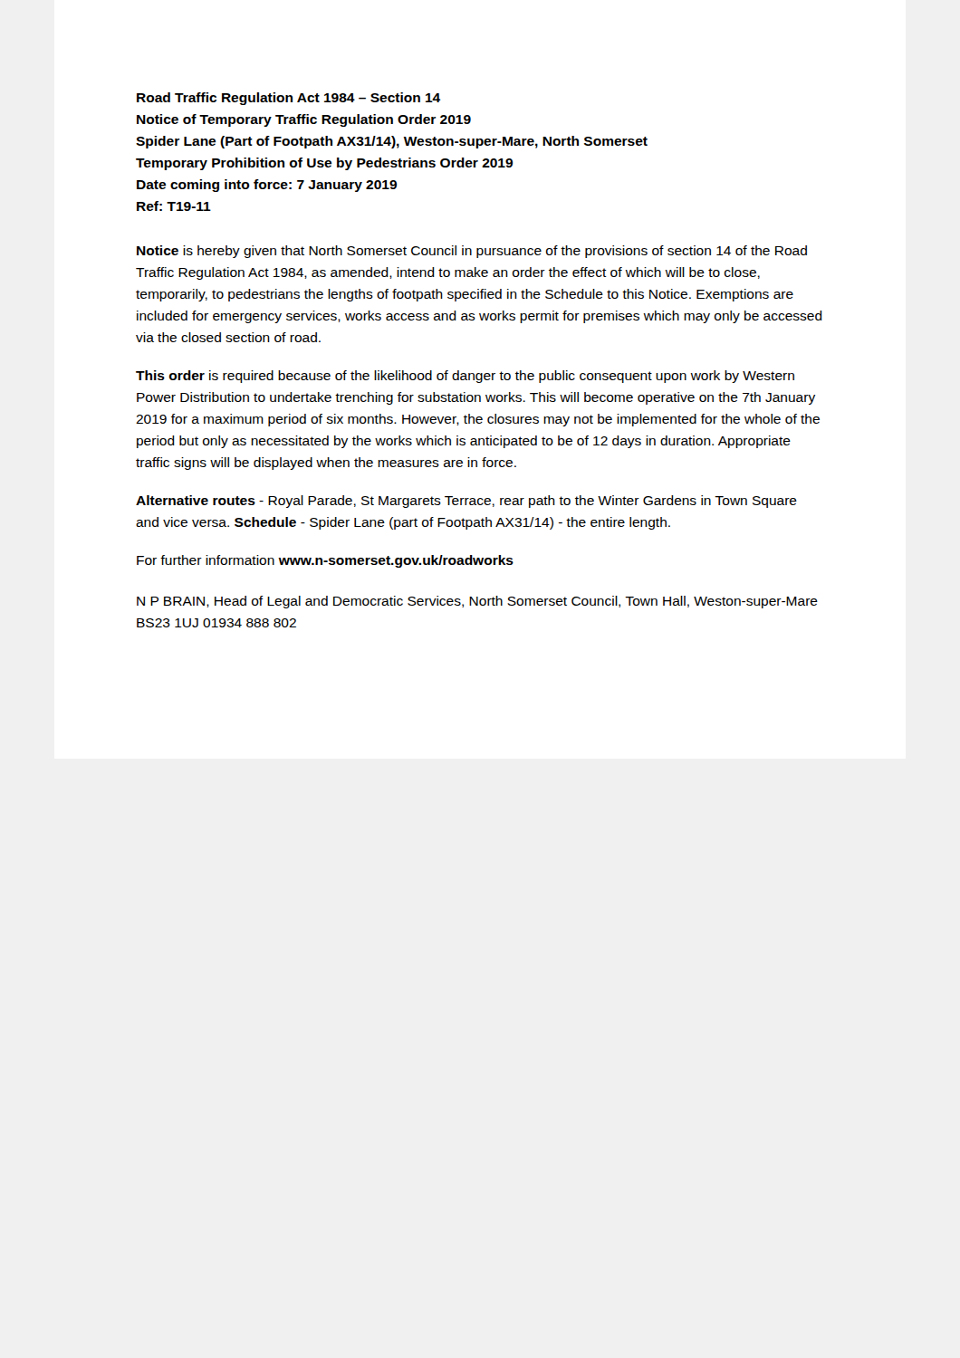Road Traffic Regulation Act 1984 – Section 14
Notice of Temporary Traffic Regulation Order 2019
Spider Lane (Part of Footpath AX31/14), Weston-super-Mare, North Somerset
Temporary Prohibition of Use by Pedestrians Order 2019
Date coming into force: 7 January 2019
Ref: T19-11
Notice is hereby given that North Somerset Council in pursuance of the provisions of section 14 of the Road Traffic Regulation Act 1984, as amended, intend to make an order the effect of which will be to close, temporarily, to pedestrians the lengths of footpath specified in the Schedule to this Notice. Exemptions are included for emergency services, works access and as works permit for premises which may only be accessed via the closed section of road.
This order is required because of the likelihood of danger to the public consequent upon work by Western Power Distribution to undertake trenching for substation works. This will become operative on the 7th January 2019 for a maximum period of six months. However, the closures may not be implemented for the whole of the period but only as necessitated by the works which is anticipated to be of 12 days in duration. Appropriate traffic signs will be displayed when the measures are in force.
Alternative routes - Royal Parade, St Margarets Terrace, rear path to the Winter Gardens in Town Square and vice versa. Schedule - Spider Lane (part of Footpath AX31/14) - the entire length.
For further information www.n-somerset.gov.uk/roadworks
N P BRAIN, Head of Legal and Democratic Services, North Somerset Council, Town Hall, Weston-super-Mare BS23 1UJ 01934 888 802